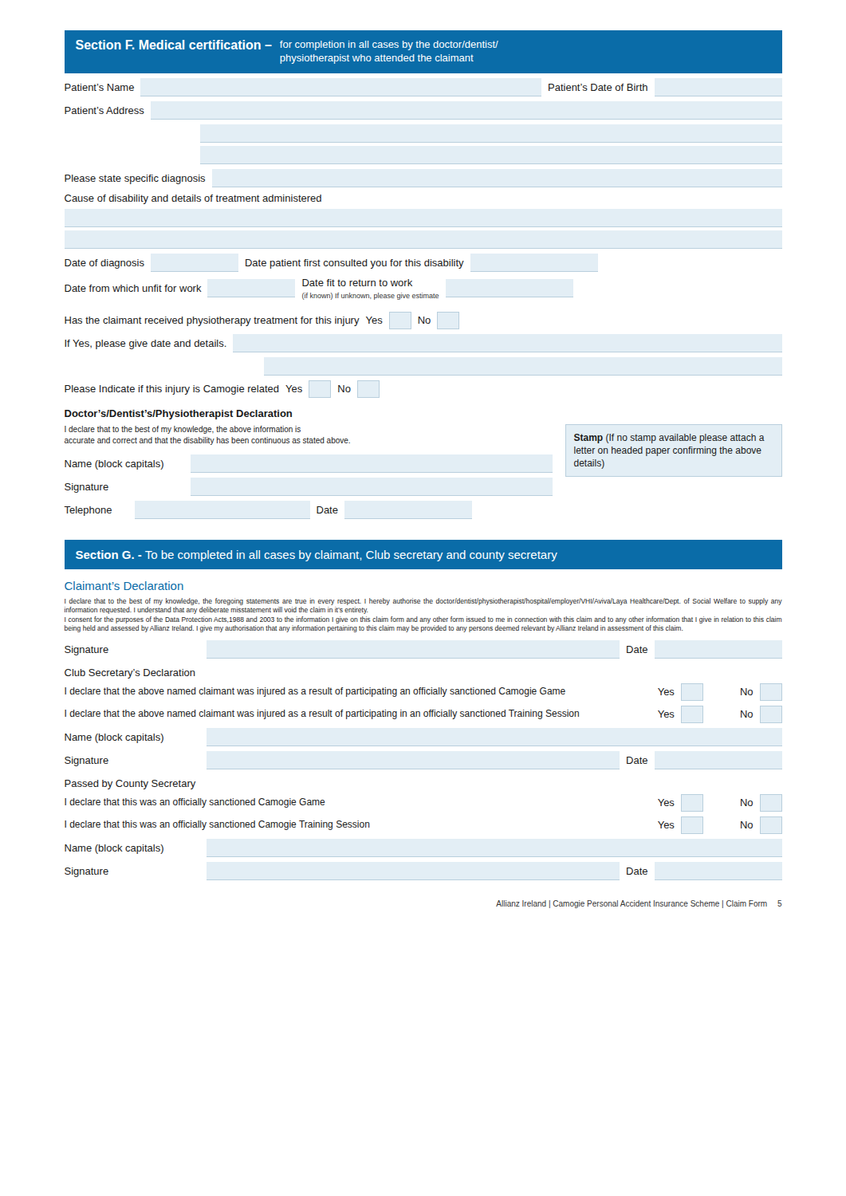Section F. Medical certification –
for completion in all cases by the doctor/dentist/
physiotherapist who attended the claimant
Patient’s Name Patient’s Date of Birth
Patient’s Address
Please state specific diagnosis
Cause of disability and details of treatment administered
Date of diagnosis Date patient first consulted you for this disability
Date from which unfit for work Date fit to return to work
(if known) If unknown, please give estimate
Has the claimant received physiotherapy treatment for this injury Yes No
If Yes, please give date and details.
Please Indicate if this injury is Camogie related Yes No
Doctor’s/Dentist’s/Physiotherapist Declaration
I declare that to the best of my knowledge, the above information is
accurate and correct and that the disability has been continuous as stated above.
Name (block capitals)
Signature
Telephone Date
Stamp (If no stamp available please attach a letter on headed paper confirming the above details)
Section G. - To be completed in all cases by claimant, Club secretary and county secretary
Claimant’s Declaration
I declare that to the best of my knowledge, the foregoing statements are true in every respect. I hereby authorise the doctor/dentist/physiotherapist/hospital/employer/VHI/Aviva/Laya Healthcare/Dept. of Social Welfare to supply any information requested. I understand that any deliberate misstatement will void the claim in it’s entirety.
I consent for the purposes of the Data Protection Acts,1988 and 2003 to the information I give on this claim form and any other form issued to me in connection with this claim and to any other information that I give in relation to this claim being held and assessed by Allianz Ireland. I give my authorisation that any information pertaining to this claim may be provided to any persons deemed relevant by Allianz Ireland in assessment of this claim.
Signature Date
Club Secretary’s Declaration
I declare that the above named claimant was injured as a result of participating an officially sanctioned Camogie Game
Yes No
I declare that the above named claimant was injured as a result of participating in an officially sanctioned Training Session
Yes No
Name (block capitals)
Signature Date
Passed by County Secretary
I declare that this was an officially sanctioned Camogie Game
Yes No
I declare that this was an officially sanctioned Camogie Training Session
Yes No
Name (block capitals)
Signature Date
Allianz Ireland | Camogie Personal Accident Insurance Scheme | Claim Form 5